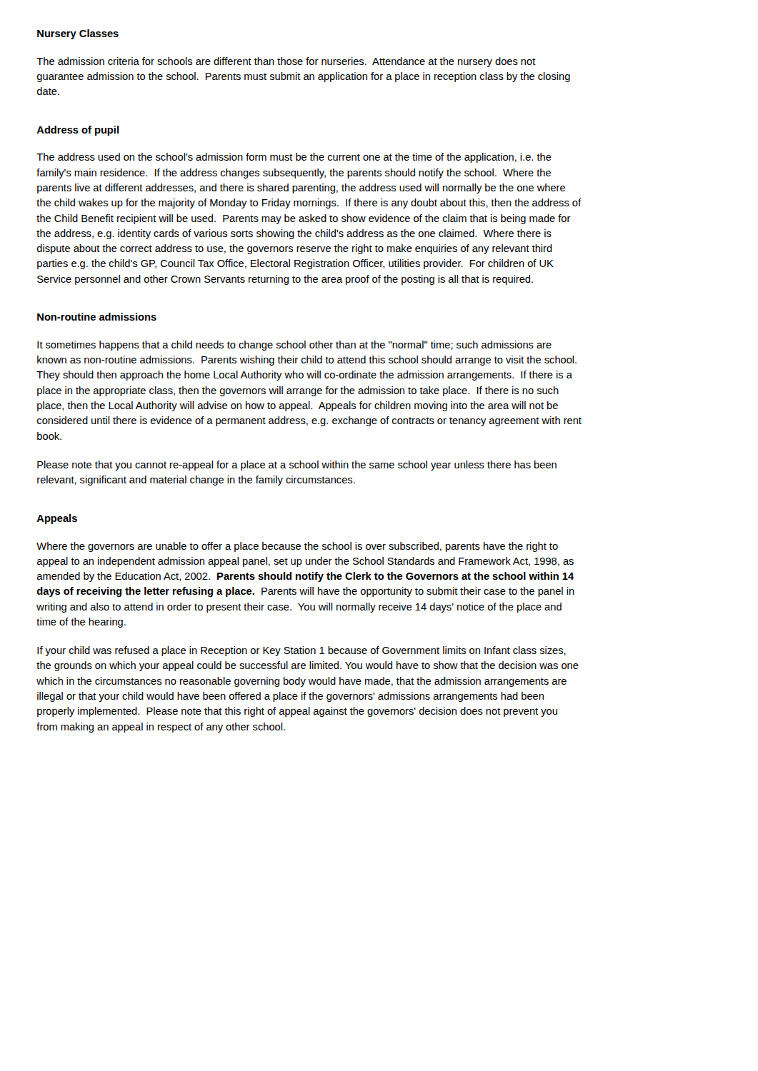Nursery Classes
The admission criteria for schools are different than those for nurseries. Attendance at the nursery does not guarantee admission to the school. Parents must submit an application for a place in reception class by the closing date.
Address of pupil
The address used on the school's admission form must be the current one at the time of the application, i.e. the family's main residence. If the address changes subsequently, the parents should notify the school. Where the parents live at different addresses, and there is shared parenting, the address used will normally be the one where the child wakes up for the majority of Monday to Friday mornings. If there is any doubt about this, then the address of the Child Benefit recipient will be used. Parents may be asked to show evidence of the claim that is being made for the address, e.g. identity cards of various sorts showing the child's address as the one claimed. Where there is dispute about the correct address to use, the governors reserve the right to make enquiries of any relevant third parties e.g. the child's GP, Council Tax Office, Electoral Registration Officer, utilities provider. For children of UK Service personnel and other Crown Servants returning to the area proof of the posting is all that is required.
Non-routine admissions
It sometimes happens that a child needs to change school other than at the "normal" time; such admissions are known as non-routine admissions. Parents wishing their child to attend this school should arrange to visit the school. They should then approach the home Local Authority who will co-ordinate the admission arrangements. If there is a place in the appropriate class, then the governors will arrange for the admission to take place. If there is no such place, then the Local Authority will advise on how to appeal. Appeals for children moving into the area will not be considered until there is evidence of a permanent address, e.g. exchange of contracts or tenancy agreement with rent book.
Please note that you cannot re-appeal for a place at a school within the same school year unless there has been relevant, significant and material change in the family circumstances.
Appeals
Where the governors are unable to offer a place because the school is over subscribed, parents have the right to appeal to an independent admission appeal panel, set up under the School Standards and Framework Act, 1998, as amended by the Education Act, 2002. Parents should notify the Clerk to the Governors at the school within 14 days of receiving the letter refusing a place. Parents will have the opportunity to submit their case to the panel in writing and also to attend in order to present their case. You will normally receive 14 days' notice of the place and time of the hearing.
If your child was refused a place in Reception or Key Station 1 because of Government limits on Infant class sizes, the grounds on which your appeal could be successful are limited. You would have to show that the decision was one which in the circumstances no reasonable governing body would have made, that the admission arrangements are illegal or that your child would have been offered a place if the governors' admissions arrangements had been properly implemented. Please note that this right of appeal against the governors' decision does not prevent you from making an appeal in respect of any other school.